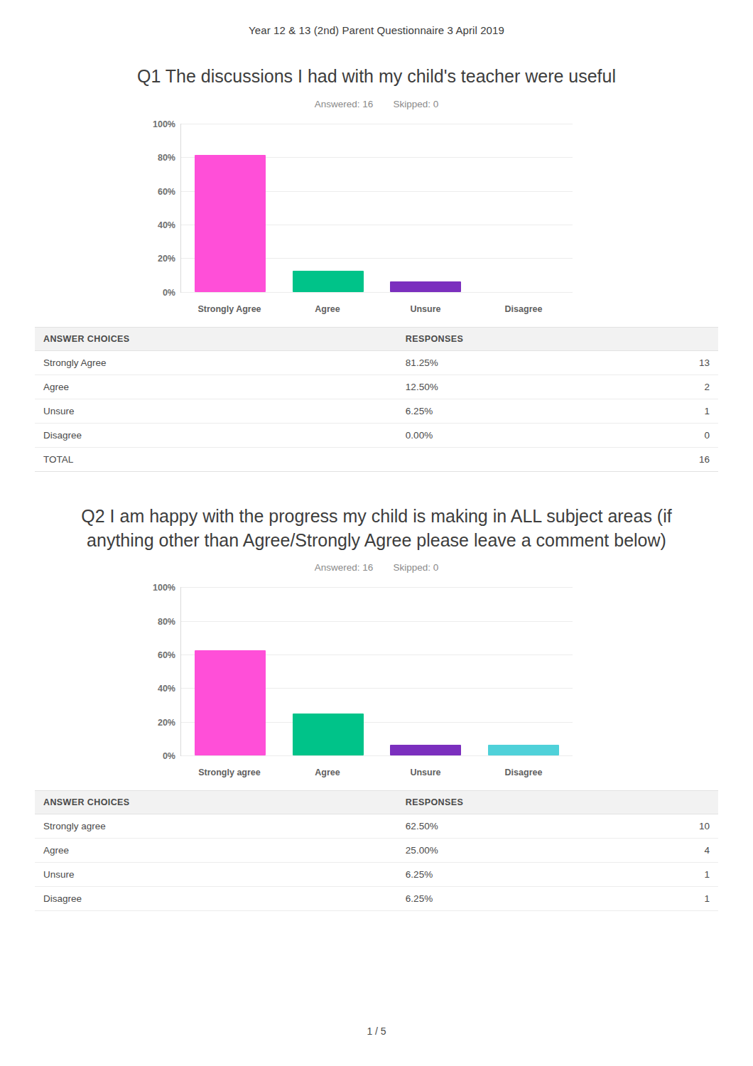Year 12 & 13 (2nd) Parent Questionnaire 3 April 2019
Q1 The discussions I had with my child's teacher were useful
Answered: 16 Skipped: 0
100%
80%
60%
40%
20%
0%
Strongly Agree
Agree
Unsure
Disagree
| ANSWER CHOICES | RESPONSES |
| --- | --- |
| Strongly Agree | 81.25% | 13 |
| Agree | 12.50% | 2 |
| Unsure | 6.25% | 1 |
| Disagree | 0.00% | 0 |
| TOTAL | | 16 |
Q2 I am happy with the progress my child is making in ALL subject areas (if anything other than Agree/Strongly Agree please leave a comment below)
Answered: 16 Skipped: 0
100%
80%
60%
40%
20%
0%
Strongly agree
Agree
Unsure
Disagree
| ANSWER CHOICES | RESPONSES |
| --- | --- |
| Strongly agree | 62.50% | 10 |
| Agree | 25.00% | 4 |
| Unsure | 6.25% | 1 |
| Disagree | 6.25% | 1 |
1 / 5